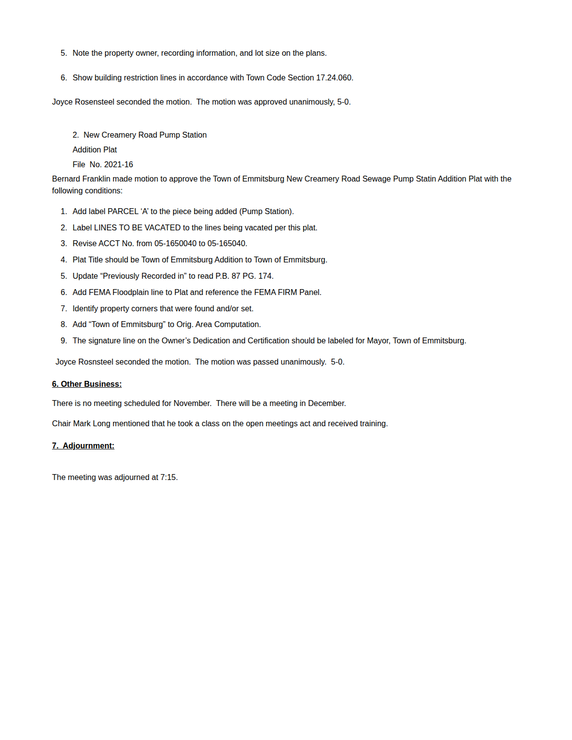Note the property owner, recording information, and lot size on the plans.
Show building restriction lines in accordance with Town Code Section 17.24.060.
Joyce Rosensteel seconded the motion. The motion was approved unanimously, 5-0.
2. New Creamery Road Pump Station
Addition Plat
File No. 2021-16
Bernard Franklin made motion to approve the Town of Emmitsburg New Creamery Road Sewage Pump Statin Addition Plat with the following conditions:
Add label PARCEL ‘A’ to the piece being added (Pump Station).
Label LINES TO BE VACATED to the lines being vacated per this plat.
Revise ACCT No. from 05-1650040 to 05-165040.
Plat Title should be Town of Emmitsburg Addition to Town of Emmitsburg.
Update “Previously Recorded in” to read P.B. 87 PG. 174.
Add FEMA Floodplain line to Plat and reference the FEMA FIRM Panel.
Identify property corners that were found and/or set.
Add “Town of Emmitsburg” to Orig. Area Computation.
The signature line on the Owner’s Dedication and Certification should be labeled for Mayor, Town of Emmitsburg.
Joyce Rosnsteel seconded the motion. The motion was passed unanimously. 5-0.
6. Other Business:
There is no meeting scheduled for November. There will be a meeting in December.
Chair Mark Long mentioned that he took a class on the open meetings act and received training.
7. Adjournment:
The meeting was adjourned at 7:15.